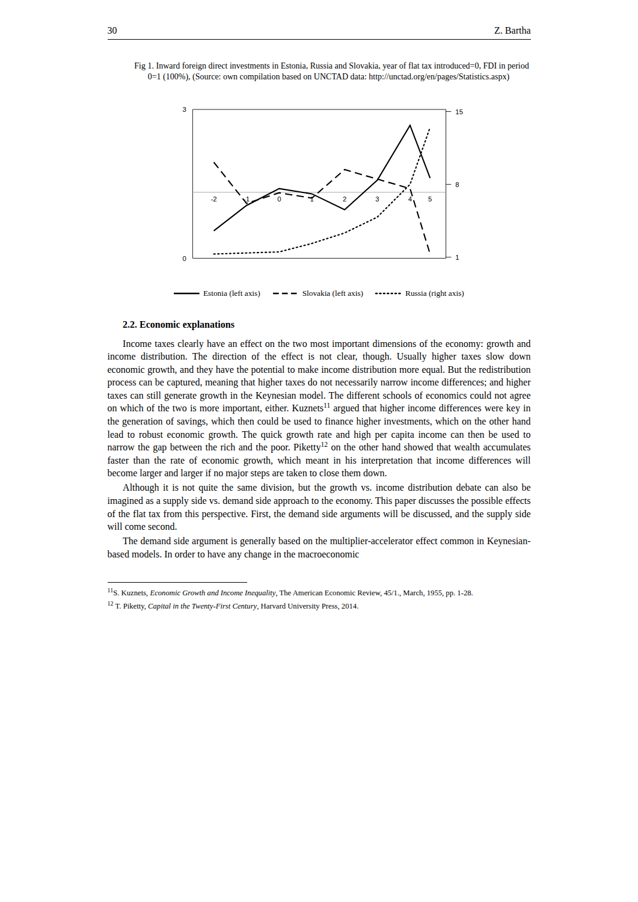30 Z. Bartha
Fig 1. Inward foreign direct investments in Estonia, Russia and Slovakia, year of flat tax introduced=0, FDI in period 0=1 (100%), (Source: own compilation based on UNCTAD data: http://unctad.org/en/pages/Statistics.aspx)
3 0 15 8 1 -2 -1 0 1 2 3 4 5
Estonia (left axis) Slovakia (left axis) Russia (right axis)
2.2. Economic explanations
Income taxes clearly have an effect on the two most important dimensions of the economy: growth and income distribution. The direction of the effect is not clear, though. Usually higher taxes slow down economic growth, and they have the potential to make income distribution more equal. But the redistribution process can be captured, meaning that higher taxes do not necessarily narrow income differences; and higher taxes can still generate growth in the Keynesian model. The different schools of economics could not agree on which of the two is more important, either. Kuznets11 argued that higher income differences were key in the generation of savings, which then could be used to finance higher investments, which on the other hand lead to robust economic growth. The quick growth rate and high per capita income can then be used to narrow the gap between the rich and the poor. Piketty12 on the other hand showed that wealth accumulates faster than the rate of economic growth, which meant in his interpretation that income differences will become larger and larger if no major steps are taken to close them down.
Although it is not quite the same division, but the growth vs. income distribution debate can also be imagined as a supply side vs. demand side approach to the economy. This paper discusses the possible effects of the flat tax from this perspective. First, the demand side arguments will be discussed, and the supply side will come second.
The demand side argument is generally based on the multiplier-accelerator effect common in Keynesian-based models. In order to have any change in the macroeconomic
11S. Kuznets, Economic Growth and Income Inequality, The American Economic Review, 45/1., March, 1955, pp. 1-28.
12 T. Piketty, Capital in the Twenty-First Century, Harvard University Press, 2014.